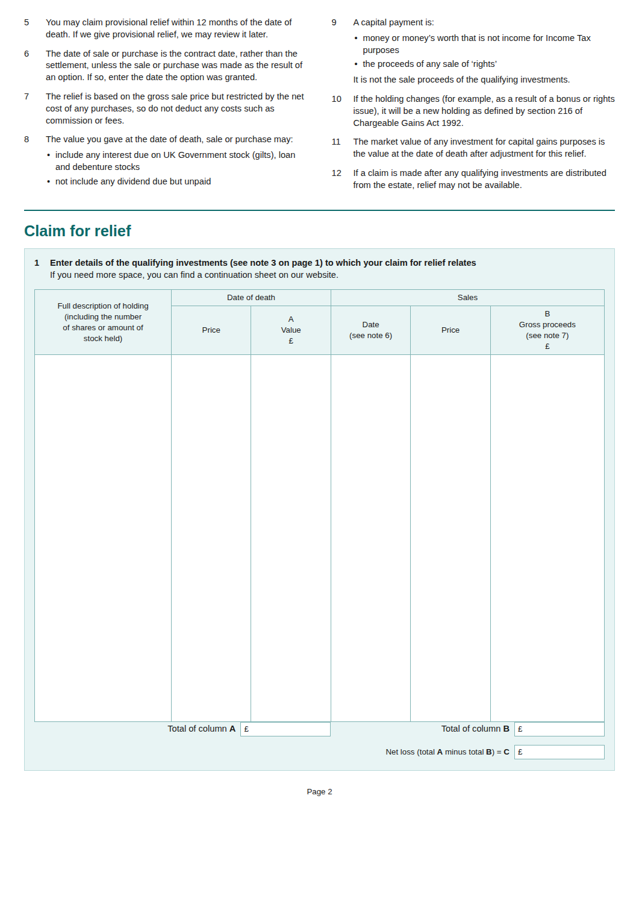5 You may claim provisional relief within 12 months of the date of death. If we give provisional relief, we may review it later.
6 The date of sale or purchase is the contract date, rather than the settlement, unless the sale or purchase was made as the result of an option. If so, enter the date the option was granted.
7 The relief is based on the gross sale price but restricted by the net cost of any purchases, so do not deduct any costs such as commission or fees.
8 The value you gave at the date of death, sale or purchase may:
include any interest due on UK Government stock (gilts), loan and debenture stocks
not include any dividend due but unpaid
9 A capital payment is:
money or money’s worth that is not income for Income Tax purposes
the proceeds of any sale of ‘rights’
It is not the sale proceeds of the qualifying investments.
10 If the holding changes (for example, as a result of a bonus or rights issue), it will be a new holding as defined by section 216 of Chargeable Gains Act 1992.
11 The market value of any investment for capital gains purposes is the value at the date of death after adjustment for this relief.
12 If a claim is made after any qualifying investments are distributed from the estate, relief may not be available.
Claim for relief
1 Enter details of the qualifying investments (see note 3 on page 1) to which your claim for relief relates
If you need more space, you can find a continuation sheet on our website.
| Full description of holding (including the number of shares or amount of stock held) | Date of death | Sales |
| --- | --- | --- |
| Price | A Value £ | Date (see note 6) | Price | B Gross proceeds (see note 7) £ |
Total of column A £
Total of column B £
Net loss (total A minus total B) = C £
Page 2